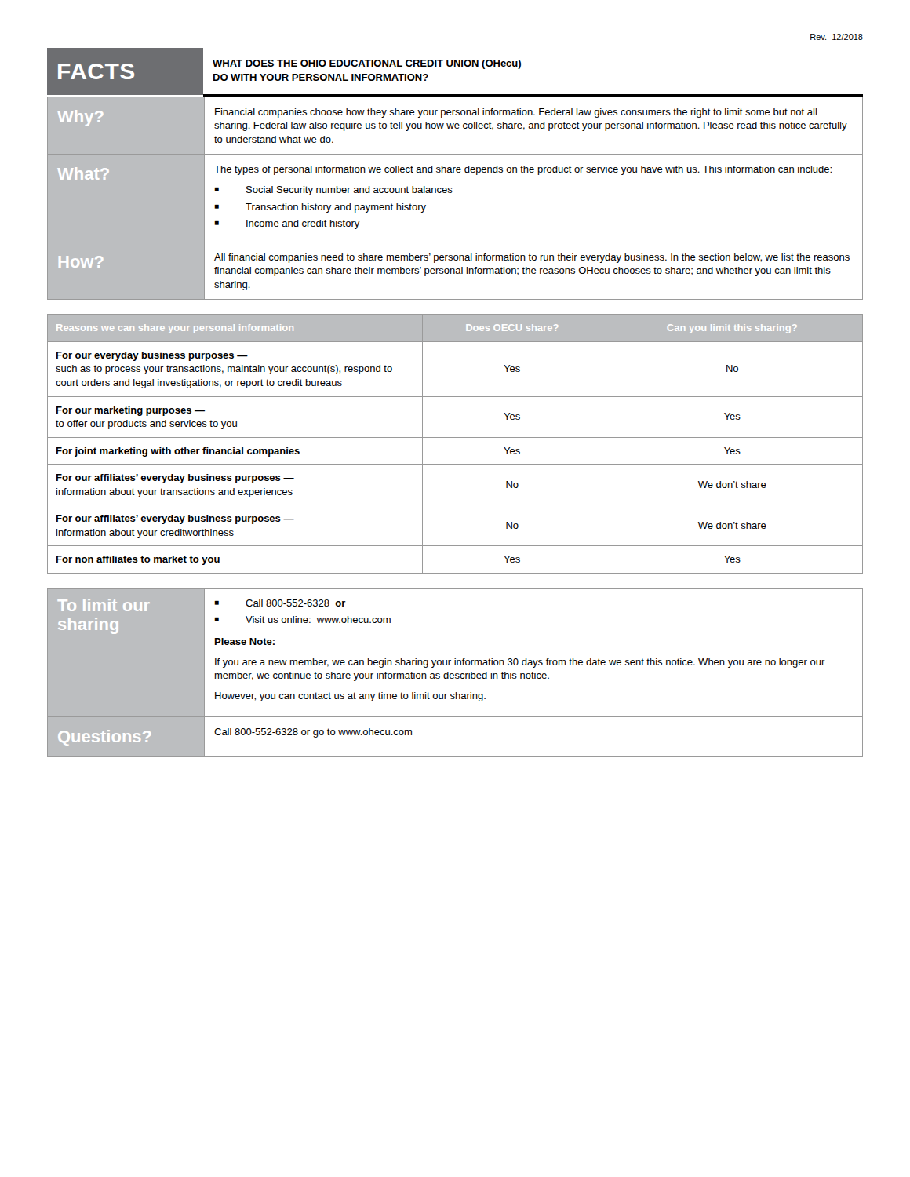Rev. 12/2018
| FACTS | WHAT DOES THE OHIO EDUCATIONAL CREDIT UNION (OHecu) DO WITH YOUR PERSONAL INFORMATION? |
| Why? | Financial companies choose how they share your personal information. Federal law gives consumers the right to limit some but not all sharing. Federal law also require us to tell you how we collect, share, and protect your personal information. Please read this notice carefully to understand what we do. |
| What? | The types of personal information we collect and share depends on the product or service you have with us. This information can include: Social Security number and account balances Transaction history and payment history Income and credit history |
| How? | All financial companies need to share members’ personal information to run their everyday business. In the section below, we list the reasons financial companies can share their members’ personal information; the reasons OHecu chooses to share; and whether you can limit this sharing. |
| Reasons we can share your personal information | Does OECU share? | Can you limit this sharing? |
| --- | --- | --- |
| For our everyday business purposes — such as to process your transactions, maintain your account(s), respond to court orders and legal investigations, or report to credit bureaus | Yes | No |
| For our marketing purposes — to offer our products and services to you | Yes | Yes |
| For joint marketing with other financial companies | Yes | Yes |
| For our affiliates’ everyday business purposes — information about your transactions and experiences | No | We don’t share |
| For our affiliates’ everyday business purposes — information about your creditworthiness | No | We don’t share |
| For non affiliates to market to you | Yes | Yes |
| To limit our sharing | Call 800-552-6328 or Visit us online: www.ohecu.com Please Note: If you are a new member, we can begin sharing your information 30 days from the date we sent this notice. When you are no longer our member, we continue to share your information as described in this notice. However, you can contact us at any time to limit our sharing. |
| Questions? | Call 800-552-6328 or go to www.ohecu.com |